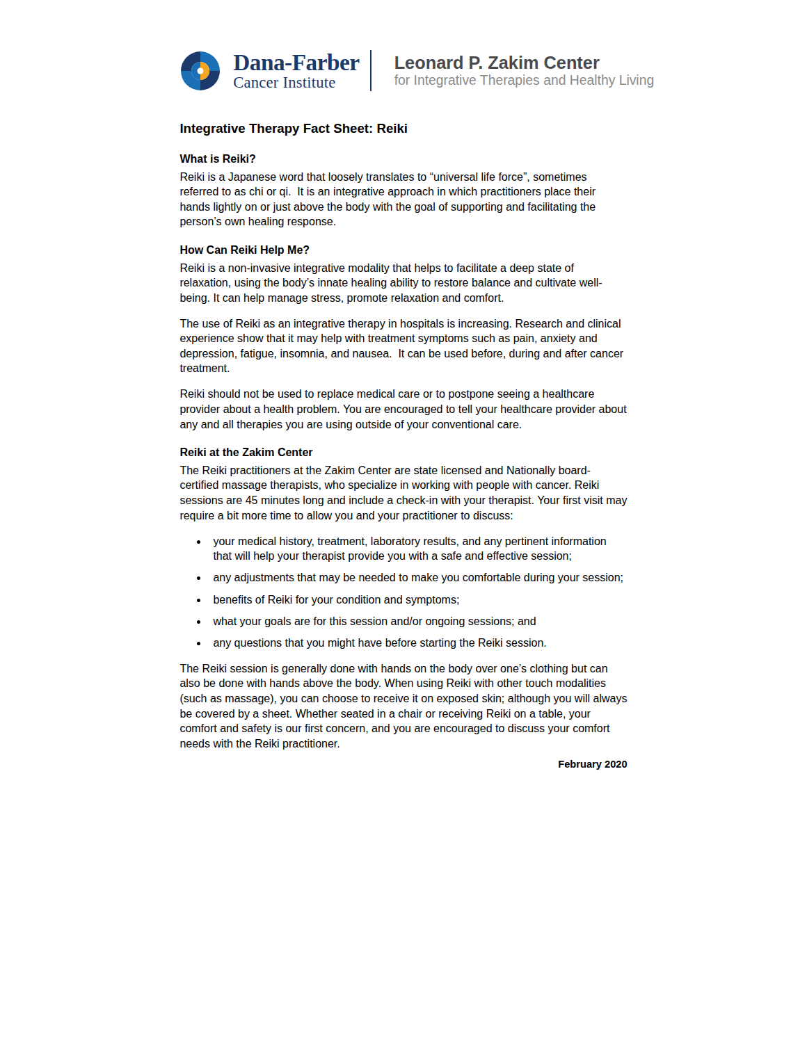Dana-Farber
Cancer Institute
Leonard P. Zakim Center
for Integrative Therapies and Healthy Living
Integrative Therapy Fact Sheet: Reiki
What is Reiki?
Reiki is a Japanese word that loosely translates to “universal life force”, sometimes referred to as chi or qi. It is an integrative approach in which practitioners place their hands lightly on or just above the body with the goal of supporting and facilitating the person’s own healing response.
How Can Reiki Help Me?
Reiki is a non-invasive integrative modality that helps to facilitate a deep state of relaxation, using the body’s innate healing ability to restore balance and cultivate well-being. It can help manage stress, promote relaxation and comfort.
The use of Reiki as an integrative therapy in hospitals is increasing. Research and clinical experience show that it may help with treatment symptoms such as pain, anxiety and depression, fatigue, insomnia, and nausea. It can be used before, during and after cancer treatment.
Reiki should not be used to replace medical care or to postpone seeing a healthcare provider about a health problem. You are encouraged to tell your healthcare provider about any and all therapies you are using outside of your conventional care.
Reiki at the Zakim Center
The Reiki practitioners at the Zakim Center are state licensed and Nationally board-certified massage therapists, who specialize in working with people with cancer. Reiki sessions are 45 minutes long and include a check-in with your therapist. Your first visit may require a bit more time to allow you and your practitioner to discuss:
your medical history, treatment, laboratory results, and any pertinent information that will help your therapist provide you with a safe and effective session;
any adjustments that may be needed to make you comfortable during your session;
benefits of Reiki for your condition and symptoms;
what your goals are for this session and/or ongoing sessions; and
any questions that you might have before starting the Reiki session.
The Reiki session is generally done with hands on the body over one’s clothing but can also be done with hands above the body. When using Reiki with other touch modalities (such as massage), you can choose to receive it on exposed skin; although you will always be covered by a sheet. Whether seated in a chair or receiving Reiki on a table, your comfort and safety is our first concern, and you are encouraged to discuss your comfort needs with the Reiki practitioner.
February 2020